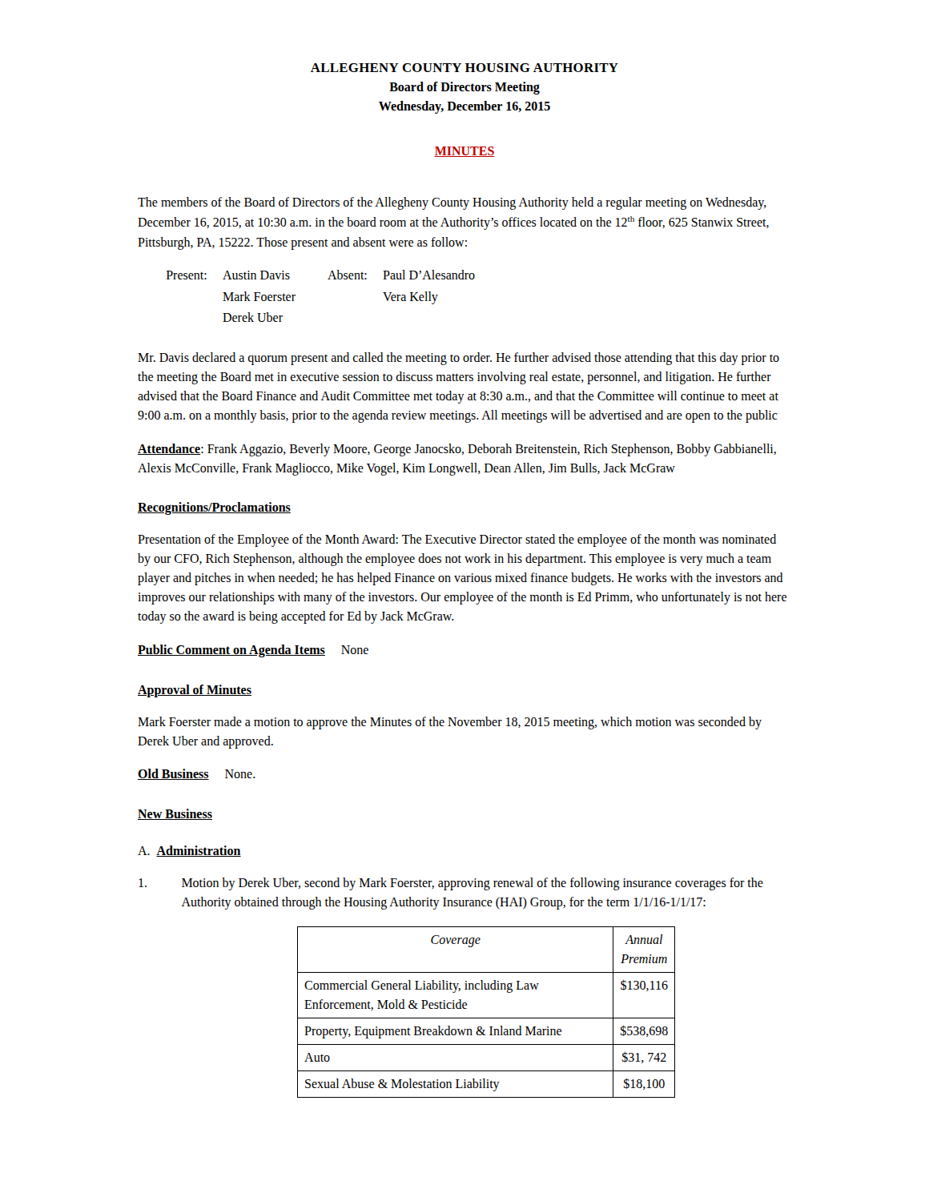ALLEGHENY COUNTY HOUSING AUTHORITY
Board of Directors Meeting
Wednesday, December 16, 2015
MINUTES
The members of the Board of Directors of the Allegheny County Housing Authority held a regular meeting on Wednesday, December 16, 2015, at 10:30 a.m. in the board room at the Authority’s offices located on the 12th floor, 625 Stanwix Street, Pittsburgh, PA, 15222. Those present and absent were as follow:
| Present: | Austin Davis | Absent: | Paul D’Alesandro |
| | Mark Foerster | | Vera Kelly |
| | Derek Uber | | |
Mr. Davis declared a quorum present and called the meeting to order. He further advised those attending that this day prior to the meeting the Board met in executive session to discuss matters involving real estate, personnel, and litigation. He further advised that the Board Finance and Audit Committee met today at 8:30 a.m., and that the Committee will continue to meet at 9:00 a.m. on a monthly basis, prior to the agenda review meetings. All meetings will be advertised and are open to the public
Attendance: Frank Aggazio, Beverly Moore, George Janocsko, Deborah Breitenstein, Rich Stephenson, Bobby Gabbianelli, Alexis McConville, Frank Magliocco, Mike Vogel, Kim Longwell, Dean Allen, Jim Bulls, Jack McGraw
Recognitions/Proclamations
Presentation of the Employee of the Month Award: The Executive Director stated the employee of the month was nominated by our CFO, Rich Stephenson, although the employee does not work in his department. This employee is very much a team player and pitches in when needed; he has helped Finance on various mixed finance budgets. He works with the investors and improves our relationships with many of the investors. Our employee of the month is Ed Primm, who unfortunately is not here today so the award is being accepted for Ed by Jack McGraw.
Public Comment on Agenda Items None
Approval of Minutes
Mark Foerster made a motion to approve the Minutes of the November 18, 2015 meeting, which motion was seconded by Derek Uber and approved.
Old Business None.
New Business
A. Administration
1.
Motion by Derek Uber, second by Mark Foerster, approving renewal of the following insurance coverages for the Authority obtained through the Housing Authority Insurance (HAI) Group, for the term 1/1/16-1/1/17:
| Coverage | Annual Premium |
| --- | --- |
| Commercial General Liability, including Law Enforcement, Mold & Pesticide | $130,116 |
| Property, Equipment Breakdown & Inland Marine | $538,698 |
| Auto | $31, 742 |
| Sexual Abuse & Molestation Liability | $18,100 |